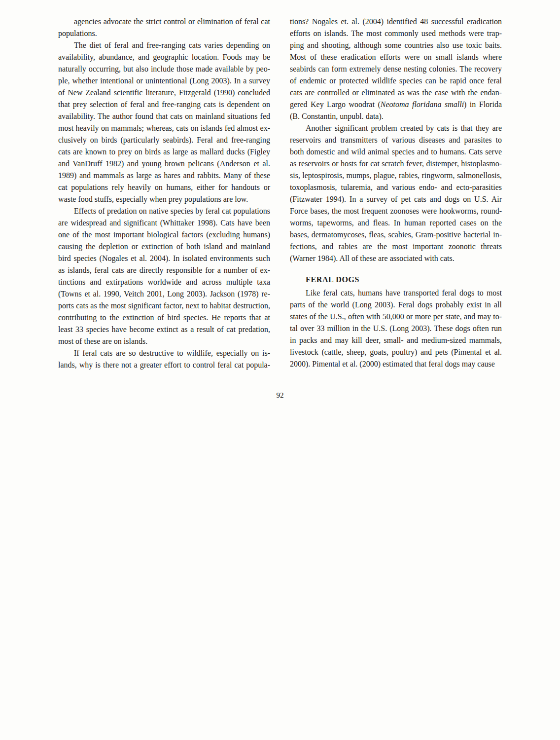agencies advocate the strict control or elimination of feral cat populations.
The diet of feral and free-ranging cats varies depending on availability, abundance, and geographic location. Foods may be naturally occurring, but also include those made available by people, whether intentional or unintentional (Long 2003). In a survey of New Zealand scientific literature, Fitzgerald (1990) concluded that prey selection of feral and free-ranging cats is dependent on availability. The author found that cats on mainland situations fed most heavily on mammals; whereas, cats on islands fed almost exclusively on birds (particularly seabirds). Feral and free-ranging cats are known to prey on birds as large as mallard ducks (Figley and VanDruff 1982) and young brown pelicans (Anderson et al. 1989) and mammals as large as hares and rabbits. Many of these cat populations rely heavily on humans, either for handouts or waste food stuffs, especially when prey populations are low.
Effects of predation on native species by feral cat populations are widespread and significant (Whittaker 1998). Cats have been one of the most important biological factors (excluding humans) causing the depletion or extinction of both island and mainland bird species (Nogales et al. 2004). In isolated environments such as islands, feral cats are directly responsible for a number of extinctions and extirpations worldwide and across multiple taxa (Towns et al. 1990, Veitch 2001, Long 2003). Jackson (1978) reports cats as the most significant factor, next to habitat destruction, contributing to the extinction of bird species. He reports that at least 33 species have become extinct as a result of cat predation, most of these are on islands.
If feral cats are so destructive to wildlife, especially on islands, why is there not a greater effort to control feral cat populations? Nogales et. al. (2004) identified 48 successful eradication efforts on islands. The most commonly used methods were trapping and shooting, although some countries also use toxic baits. Most of these eradication efforts were on small islands where seabirds can form extremely dense nesting colonies. The recovery of endemic or protected wildlife species can be rapid once feral cats are controlled or eliminated as was the case with the endangered Key Largo woodrat (Neotoma floridana smalli) in Florida (B. Constantin, unpubl. data).
Another significant problem created by cats is that they are reservoirs and transmitters of various diseases and parasites to both domestic and wild animal species and to humans. Cats serve as reservoirs or hosts for cat scratch fever, distemper, histoplasmosis, leptospirosis, mumps, plague, rabies, ringworm, salmonellosis, toxoplasmosis, tularemia, and various endo- and ecto-parasities (Fitzwater 1994). In a survey of pet cats and dogs on U.S. Air Force bases, the most frequent zoonoses were hookworms, roundworms, tapeworms, and fleas. In human reported cases on the bases, dermatomycoses, fleas, scabies, Gram-positive bacterial infections, and rabies are the most important zoonotic threats (Warner 1984). All of these are associated with cats.
Feral Dogs
Like feral cats, humans have transported feral dogs to most parts of the world (Long 2003). Feral dogs probably exist in all states of the U.S., often with 50,000 or more per state, and may total over 33 million in the U.S. (Long 2003). These dogs often run in packs and may kill deer, small- and medium-sized mammals, livestock (cattle, sheep, goats, poultry) and pets (Pimental et al. 2000). Pimental et al. (2000) estimated that feral dogs may cause
92